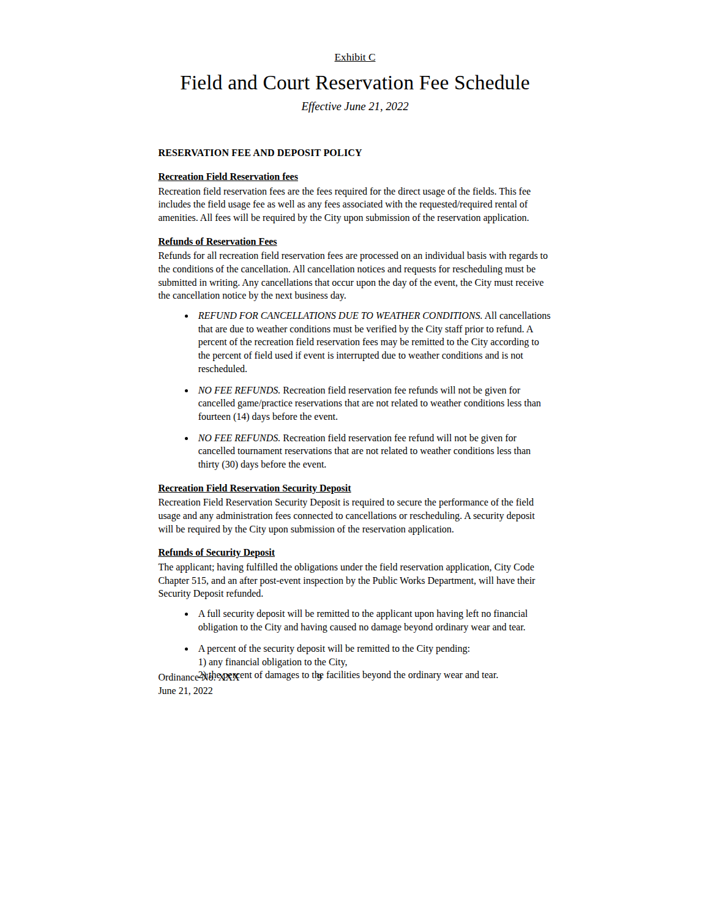Exhibit C
Field and Court Reservation Fee Schedule
Effective June 21, 2022
RESERVATION FEE AND DEPOSIT POLICY
Recreation Field Reservation fees
Recreation field reservation fees are the fees required for the direct usage of the fields. This fee includes the field usage fee as well as any fees associated with the requested/required rental of amenities. All fees will be required by the City upon submission of the reservation application.
Refunds of Reservation Fees
Refunds for all recreation field reservation fees are processed on an individual basis with regards to the conditions of the cancellation. All cancellation notices and requests for rescheduling must be submitted in writing. Any cancellations that occur upon the day of the event, the City must receive the cancellation notice by the next business day.
REFUND FOR CANCELLATIONS DUE TO WEATHER CONDITIONS. All cancellations that are due to weather conditions must be verified by the City staff prior to refund. A percent of the recreation field reservation fees may be remitted to the City according to the percent of field used if event is interrupted due to weather conditions and is not rescheduled.
NO FEE REFUNDS. Recreation field reservation fee refunds will not be given for cancelled game/practice reservations that are not related to weather conditions less than fourteen (14) days before the event.
NO FEE REFUNDS. Recreation field reservation fee refund will not be given for cancelled tournament reservations that are not related to weather conditions less than thirty (30) days before the event.
Recreation Field Reservation Security Deposit
Recreation Field Reservation Security Deposit is required to secure the performance of the field usage and any administration fees connected to cancellations or rescheduling. A security deposit will be required by the City upon submission of the reservation application.
Refunds of Security Deposit
The applicant; having fulfilled the obligations under the field reservation application, City Code Chapter 515, and an after post-event inspection by the Public Works Department, will have their Security Deposit refunded.
A full security deposit will be remitted to the applicant upon having left no financial obligation to the City and having caused no damage beyond ordinary wear and tear.
A percent of the security deposit will be remitted to the City pending:
1) any financial obligation to the City,
2) the percent of damages to the facilities beyond the ordinary wear and tear.
Ordinance No. XXX June 21, 2022
9